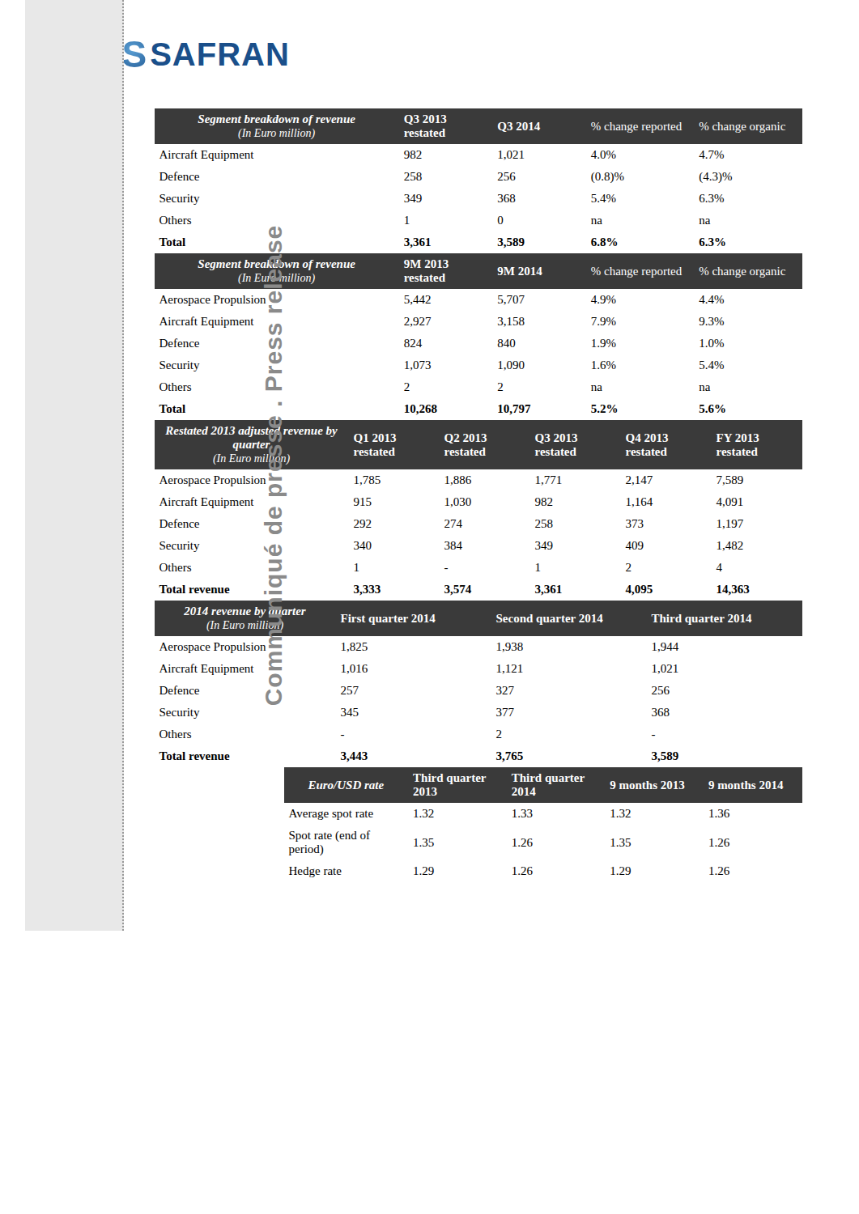Communiqué de presse . Press release
SSAFRAN
| Segment breakdown of revenue (In Euro million) | Q3 2013 restated | Q3 2014 | % change reported | % change organic |
| --- | --- | --- | --- | --- |
| Aircraft Equipment | 982 | 1,021 | 4.0% | 4.7% |
| Defence | 258 | 256 | (0.8)% | (4.3)% |
| Security | 349 | 368 | 5.4% | 6.3% |
| Others | 1 | 0 | na | na |
| Total | 3,361 | 3,589 | 6.8% | 6.3% |
| Segment breakdown of revenue (In Euro million) | 9M 2013 restated | 9M 2014 | % change reported | % change organic |
| --- | --- | --- | --- | --- |
| Aerospace Propulsion | 5,442 | 5,707 | 4.9% | 4.4% |
| Aircraft Equipment | 2,927 | 3,158 | 7.9% | 9.3% |
| Defence | 824 | 840 | 1.9% | 1.0% |
| Security | 1,073 | 1,090 | 1.6% | 5.4% |
| Others | 2 | 2 | na | na |
| Total | 10,268 | 10,797 | 5.2% | 5.6% |
| Restated 2013 adjusted revenue by quarter (In Euro million) | Q1 2013 restated | Q2 2013 restated | Q3 2013 restated | Q4 2013 restated | FY 2013 restated |
| --- | --- | --- | --- | --- | --- |
| Aerospace Propulsion | 1,785 | 1,886 | 1,771 | 2,147 | 7,589 |
| Aircraft Equipment | 915 | 1,030 | 982 | 1,164 | 4,091 |
| Defence | 292 | 274 | 258 | 373 | 1,197 |
| Security | 340 | 384 | 349 | 409 | 1,482 |
| Others | 1 | - | 1 | 2 | 4 |
| Total revenue | 3,333 | 3,574 | 3,361 | 4,095 | 14,363 |
| 2014 revenue by quarter (In Euro million) | First quarter 2014 | Second quarter 2014 | Third quarter 2014 |
| --- | --- | --- | --- |
| Aerospace Propulsion | 1,825 | 1,938 | 1,944 |
| Aircraft Equipment | 1,016 | 1,121 | 1,021 |
| Defence | 257 | 327 | 256 |
| Security | 345 | 377 | 368 |
| Others | - | 2 | - |
| Total revenue | 3,443 | 3,765 | 3,589 |
| Euro/USD rate | Third quarter 2013 | Third quarter 2014 | 9 months 2013 | 9 months 2014 |
| --- | --- | --- | --- | --- |
| Average spot rate | 1.32 | 1.33 | 1.32 | 1.36 |
| Spot rate (end of period) | 1.35 | 1.26 | 1.35 | 1.26 |
| Hedge rate | 1.29 | 1.26 | 1.29 | 1.26 |